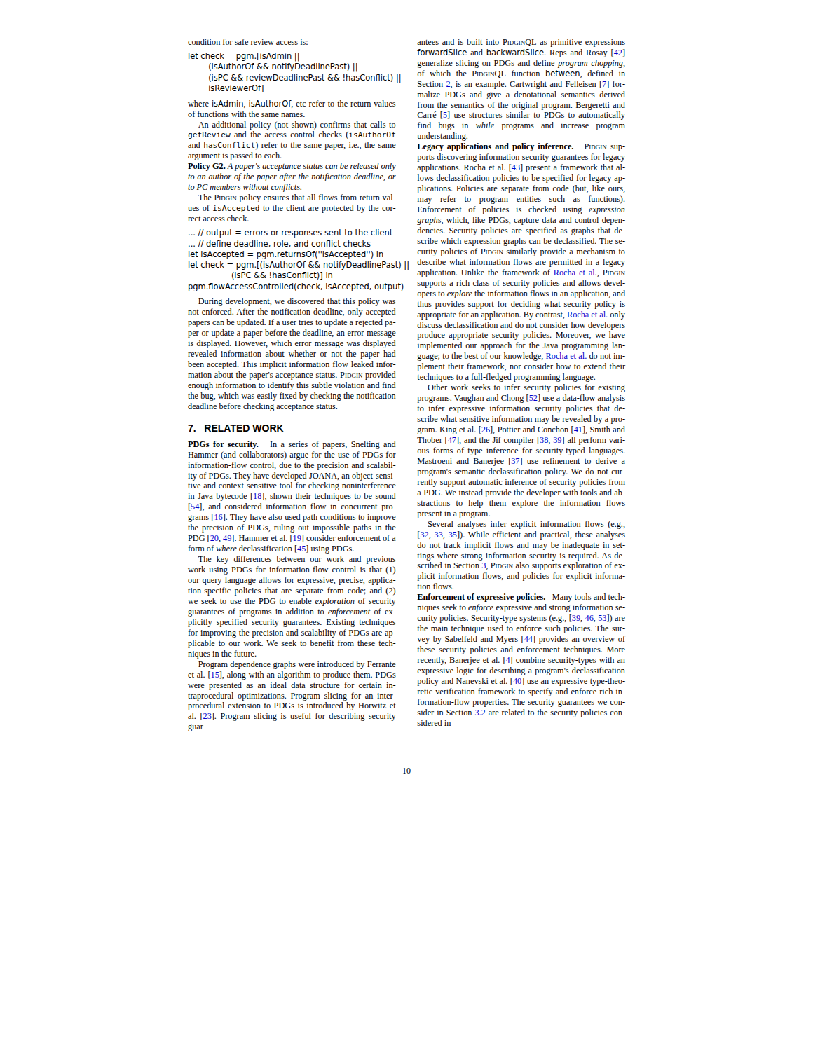condition for safe review access is:
let check = pgm.[isAdmin || (isAuthorOf && notifyDeadlinePast) || (isPC && reviewDeadlinePast && !hasConflict) || isReviewerOf]
where isAdmin, isAuthorOf, etc refer to the return values of functions with the same names.
An additional policy (not shown) confirms that calls to getReview and the access control checks (isAuthorOf and hasConflict) refer to the same paper, i.e., the same argument is passed to each.
Policy G2. A paper's acceptance status can be released only to an author of the paper after the notification deadline, or to PC members without conflicts.
The Pidgin policy ensures that all flows from return values of isAccepted to the client are protected by the correct access check.
... // output = errors or responses sent to the client ... // define deadline, role, and conflict checks let isAccepted = pgm.returnsOf(''isAccepted'') in let check = pgm.[(isAuthorOf && notifyDeadlinePast) || (isPC && !hasConflict)] in pgm.flowAccessControlled(check, isAccepted, output)
During development, we discovered that this policy was not enforced. After the notification deadline, only accepted papers can be updated. If a user tries to update a rejected paper or update a paper before the deadline, an error message is displayed. However, which error message was displayed revealed information about whether or not the paper had been accepted. This implicit information flow leaked information about the paper's acceptance status. Pidgin provided enough information to identify this subtle violation and find the bug, which was easily fixed by checking the notification deadline before checking acceptance status.
7. RELATED WORK
PDGs for security. In a series of papers, Snelting and Hammer (and collaborators) argue for the use of PDGs for information-flow control, due to the precision and scalability of PDGs. They have developed JOANA, an object-sensitive and context-sensitive tool for checking noninterference in Java bytecode [18], shown their techniques to be sound [54], and considered information flow in concurrent programs [16]. They have also used path conditions to improve the precision of PDGs, ruling out impossible paths in the PDG [20, 49]. Hammer et al. [19] consider enforcement of a form of where declassification [45] using PDGs.
The key differences between our work and previous work using PDGs for information-flow control is that (1) our query language allows for expressive, precise, application-specific policies that are separate from code; and (2) we seek to use the PDG to enable exploration of security guarantees of programs in addition to enforcement of explicitly specified security guarantees. Existing techniques for improving the precision and scalability of PDGs are applicable to our work. We seek to benefit from these techniques in the future.
Program dependence graphs were introduced by Ferrante et al. [15], along with an algorithm to produce them. PDGs were presented as an ideal data structure for certain intraprocedural optimizations. Program slicing for an interprocedural extension to PDGs is introduced by Horwitz et al. [23]. Program slicing is useful for describing security guar-
antees and is built into PidginQL as primitive expressions forwardSlice and backwardSlice. Reps and Rosay [42] generalize slicing on PDGs and define program chopping, of which the PidginQL function between, defined in Section 2, is an example. Cartwright and Felleisen [7] formalize PDGs and give a denotational semantics derived from the semantics of the original program. Bergeretti and Carré [5] use structures similar to PDGs to automatically find bugs in while programs and increase program understanding.
Legacy applications and policy inference. Pidgin supports discovering information security guarantees for legacy applications. Rocha et al. [43] present a framework that allows declassification policies to be specified for legacy applications. Policies are separate from code (but, like ours, may refer to program entities such as functions). Enforcement of policies is checked using expression graphs, which, like PDGs, capture data and control dependencies. Security policies are specified as graphs that describe which expression graphs can be declassified. The security policies of Pidgin similarly provide a mechanism to describe what information flows are permitted in a legacy application. Unlike the framework of Rocha et al., Pidgin supports a rich class of security policies and allows developers to explore the information flows in an application, and thus provides support for deciding what security policy is appropriate for an application. By contrast, Rocha et al. only discuss declassification and do not consider how developers produce appropriate security policies. Moreover, we have implemented our approach for the Java programming language; to the best of our knowledge, Rocha et al. do not implement their framework, nor consider how to extend their techniques to a full-fledged programming language.
Other work seeks to infer security policies for existing programs. Vaughan and Chong [52] use a data-flow analysis to infer expressive information security policies that describe what sensitive information may be revealed by a program. King et al. [26], Pottier and Conchon [41], Smith and Thober [47], and the Jif compiler [38, 39] all perform various forms of type inference for security-typed languages. Mastroeni and Banerjee [37] use refinement to derive a program's semantic declassification policy. We do not currently support automatic inference of security policies from a PDG. We instead provide the developer with tools and abstractions to help them explore the information flows present in a program.
Several analyses infer explicit information flows (e.g., [32, 33, 35]). While efficient and practical, these analyses do not track implicit flows and may be inadequate in settings where strong information security is required. As described in Section 3, Pidgin also supports exploration of explicit information flows, and policies for explicit information flows.
Enforcement of expressive policies. Many tools and techniques seek to enforce expressive and strong information security policies. Security-type systems (e.g., [39, 46, 53]) are the main technique used to enforce such policies. The survey by Sabelfeld and Myers [44] provides an overview of these security policies and enforcement techniques. More recently, Banerjee et al. [4] combine security-types with an expressive logic for describing a program's declassification policy and Nanevski et al. [40] use an expressive type-theoretic verification framework to specify and enforce rich information-flow properties. The security guarantees we consider in Section 3.2 are related to the security policies considered in
10